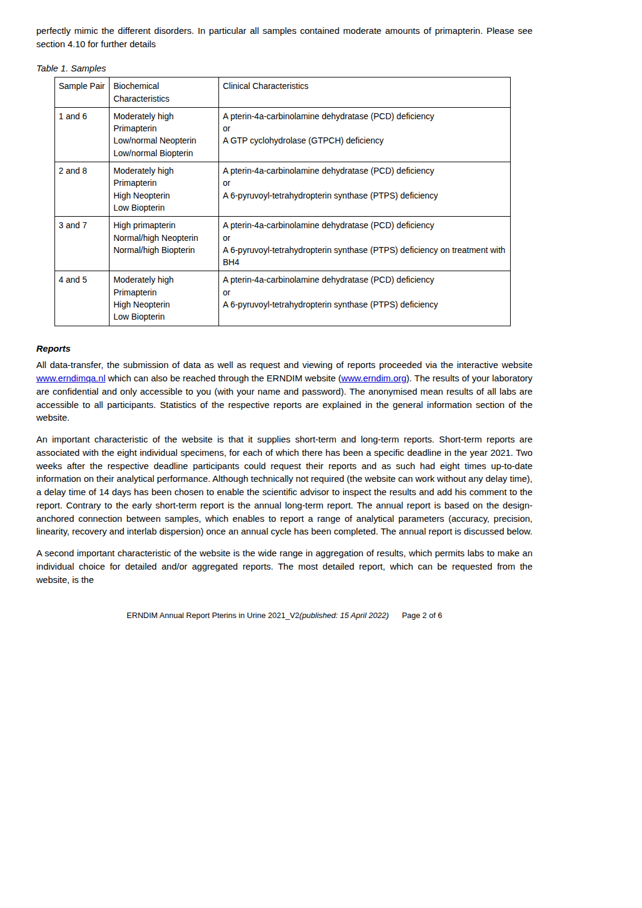perfectly mimic the different disorders. In particular all samples contained moderate amounts of primapterin. Please see section 4.10 for further details
Table 1. Samples
| Sample Pair | Biochemical Characteristics | Clinical Characteristics |
| --- | --- | --- |
| 1 and 6 | Moderately high Primapterin Low/normal Neopterin Low/normal Biopterin | A pterin-4a-carbinolamine dehydratase (PCD) deficiency or A GTP cyclohydrolase (GTPCH) deficiency |
| 2 and 8 | Moderately high Primapterin High Neopterin Low Biopterin | A pterin-4a-carbinolamine dehydratase (PCD) deficiency or A 6-pyruvoyl-tetrahydropterin synthase (PTPS) deficiency |
| 3 and 7 | High primapterin Normal/high Neopterin Normal/high Biopterin | A pterin-4a-carbinolamine dehydratase (PCD) deficiency or A 6-pyruvoyl-tetrahydropterin synthase (PTPS) deficiency on treatment with BH4 |
| 4 and 5 | Moderately high Primapterin High Neopterin Low Biopterin | A pterin-4a-carbinolamine dehydratase (PCD) deficiency or A 6-pyruvoyl-tetrahydropterin synthase (PTPS) deficiency |
Reports
All data-transfer, the submission of data as well as request and viewing of reports proceeded via the interactive website www.erndimqa.nl which can also be reached through the ERNDIM website (www.erndim.org). The results of your laboratory are confidential and only accessible to you (with your name and password). The anonymised mean results of all labs are accessible to all participants. Statistics of the respective reports are explained in the general information section of the website.
An important characteristic of the website is that it supplies short-term and long-term reports. Short-term reports are associated with the eight individual specimens, for each of which there has been a specific deadline in the year 2021. Two weeks after the respective deadline participants could request their reports and as such had eight times up-to-date information on their analytical performance. Although technically not required (the website can work without any delay time), a delay time of 14 days has been chosen to enable the scientific advisor to inspect the results and add his comment to the report. Contrary to the early short-term report is the annual long-term report. The annual report is based on the design-anchored connection between samples, which enables to report a range of analytical parameters (accuracy, precision, linearity, recovery and interlab dispersion) once an annual cycle has been completed. The annual report is discussed below.
A second important characteristic of the website is the wide range in aggregation of results, which permits labs to make an individual choice for detailed and/or aggregated reports. The most detailed report, which can be requested from the website, is the
ERNDIM Annual Report Pterins in Urine 2021_V2(published: 15 April 2022) Page 2 of 6